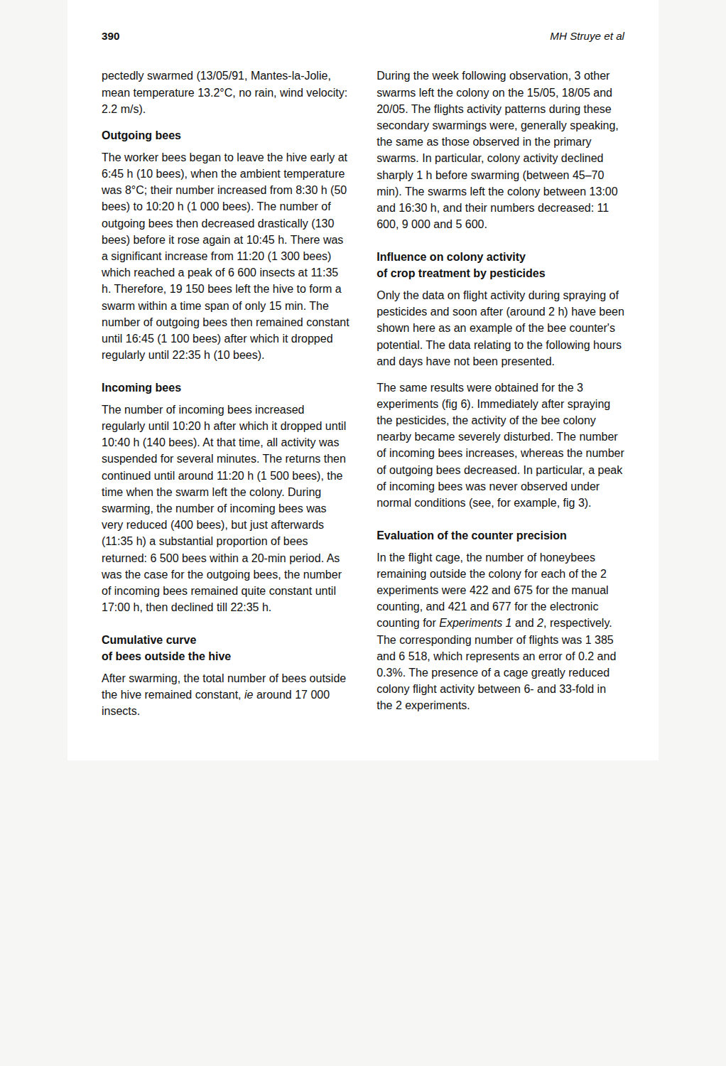390 MH Struye et al
pectedly swarmed (13/05/91, Mantes-la-Jolie, mean temperature 13.2°C, no rain, wind velocity: 2.2 m/s).
Outgoing bees
The worker bees began to leave the hive early at 6:45 h (10 bees), when the ambient temperature was 8°C; their number increased from 8:30 h (50 bees) to 10:20 h (1 000 bees). The number of outgoing bees then decreased drastically (130 bees) before it rose again at 10:45 h. There was a significant increase from 11:20 (1 300 bees) which reached a peak of 6 600 insects at 11:35 h. Therefore, 19 150 bees left the hive to form a swarm within a time span of only 15 min. The number of outgoing bees then remained constant until 16:45 (1 100 bees) after which it dropped regularly until 22:35 h (10 bees).
Incoming bees
The number of incoming bees increased regularly until 10:20 h after which it dropped until 10:40 h (140 bees). At that time, all activity was suspended for several minutes. The returns then continued until around 11:20 h (1 500 bees), the time when the swarm left the colony. During swarming, the number of incoming bees was very reduced (400 bees), but just afterwards (11:35 h) a substantial proportion of bees returned: 6 500 bees within a 20-min period. As was the case for the outgoing bees, the number of incoming bees remained quite constant until 17:00 h, then declined till 22:35 h.
Cumulative curve
of bees outside the hive
After swarming, the total number of bees outside the hive remained constant, ie around 17 000 insects.
During the week following observation, 3 other swarms left the colony on the 15/05, 18/05 and 20/05. The flights activity patterns during these secondary swarmings were, generally speaking, the same as those observed in the primary swarms. In particular, colony activity declined sharply 1 h before swarming (between 45–70 min). The swarms left the colony between 13:00 and 16:30 h, and their numbers decreased: 11 600, 9 000 and 5 600.
Influence on colony activity
of crop treatment by pesticides
Only the data on flight activity during spraying of pesticides and soon after (around 2 h) have been shown here as an example of the bee counter's potential. The data relating to the following hours and days have not been presented.
The same results were obtained for the 3 experiments (fig 6). Immediately after spraying the pesticides, the activity of the bee colony nearby became severely disturbed. The number of incoming bees increases, whereas the number of outgoing bees decreased. In particular, a peak of incoming bees was never observed under normal conditions (see, for example, fig 3).
Evaluation of the counter precision
In the flight cage, the number of honeybees remaining outside the colony for each of the 2 experiments were 422 and 675 for the manual counting, and 421 and 677 for the electronic counting for Experiments 1 and 2, respectively. The corresponding number of flights was 1 385 and 6 518, which represents an error of 0.2 and 0.3%. The presence of a cage greatly reduced colony flight activity between 6- and 33-fold in the 2 experiments.